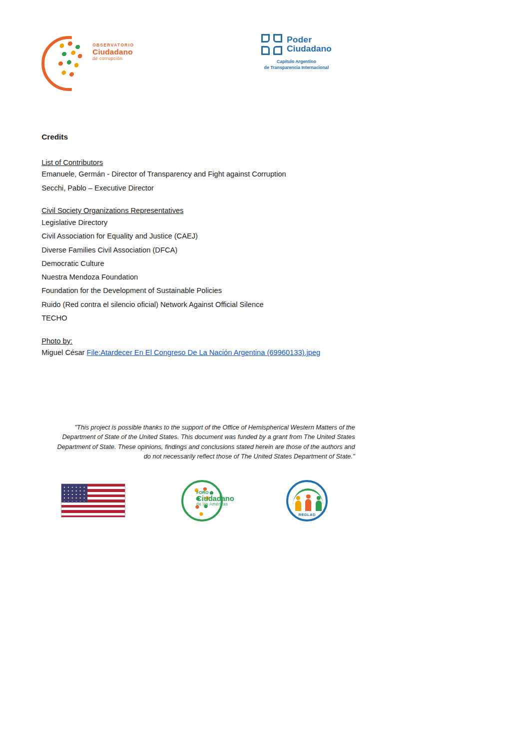OBSERVATORIO
Ciudadano
de corrupción
Poder
Ciudadano
Capítulo Argentino
de Transparencia Internacional
Credits
List of Contributors
Emanuele, Germán - Director of Transparency and Fight against Corruption
Secchi, Pablo – Executive Director
Civil Society Organizations Representatives
Legislative Directory
Civil Association for Equality and Justice (CAEJ)
Diverse Families Civil Association (DFCA)
Democratic Culture
Nuestra Mendoza Foundation
Foundation for the Development of Sustainable Policies
Ruido (Red contra el silencio oficial) Network Against Official Silence
TECHO
Photo by:
Miguel César File:Atardecer En El Congreso De La Nación Argentina (69960133).jpeg
"This project is possible thanks to the support of the Office of Hemispherical Western Matters of the Department of State of the United States. This document was funded by a grant from The United States Department of State. These opinions, findings and conclusions stated herein are those of the authors and do not necessarily reflect those of The United States Department of State."
FORO
Ciudadano
de las Américas
REDLAD